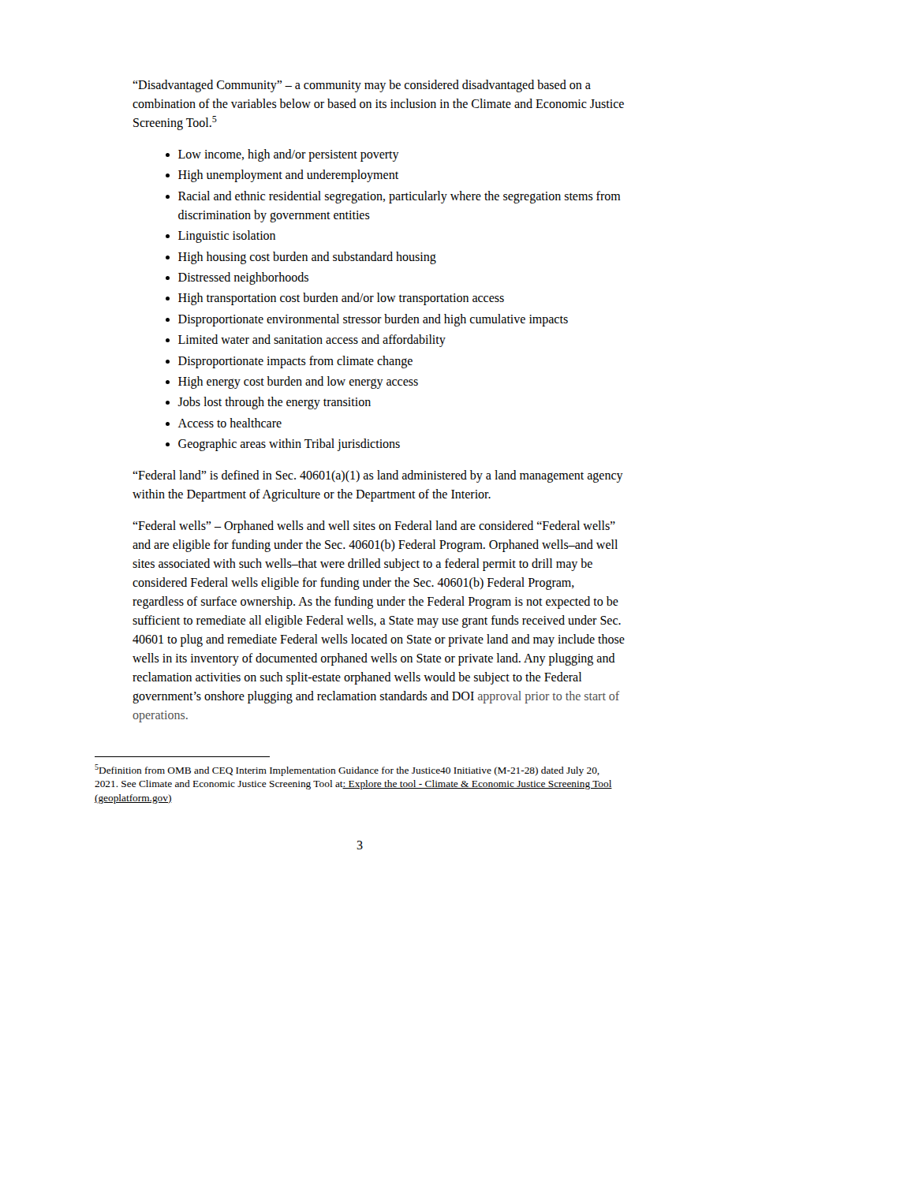“Disadvantaged Community” – a community may be considered disadvantaged based on a combination of the variables below or based on its inclusion in the Climate and Economic Justice Screening Tool.5
Low income, high and/or persistent poverty
High unemployment and underemployment
Racial and ethnic residential segregation, particularly where the segregation stems from discrimination by government entities
Linguistic isolation
High housing cost burden and substandard housing
Distressed neighborhoods
High transportation cost burden and/or low transportation access
Disproportionate environmental stressor burden and high cumulative impacts
Limited water and sanitation access and affordability
Disproportionate impacts from climate change
High energy cost burden and low energy access
Jobs lost through the energy transition
Access to healthcare
Geographic areas within Tribal jurisdictions
“Federal land” is defined in Sec. 40601(a)(1) as land administered by a land management agency within the Department of Agriculture or the Department of the Interior.
“Federal wells” – Orphaned wells and well sites on Federal land are considered “Federal wells” and are eligible for funding under the Sec. 40601(b) Federal Program. Orphaned wells–and well sites associated with such wells–that were drilled subject to a federal permit to drill may be considered Federal wells eligible for funding under the Sec. 40601(b) Federal Program, regardless of surface ownership. As the funding under the Federal Program is not expected to be sufficient to remediate all eligible Federal wells, a State may use grant funds received under Sec. 40601 to plug and remediate Federal wells located on State or private land and may include those wells in its inventory of documented orphaned wells on State or private land. Any plugging and reclamation activities on such split-estate orphaned wells would be subject to the Federal government’s onshore plugging and reclamation standards and DOI approval prior to the start of operations.
5Definition from OMB and CEQ Interim Implementation Guidance for the Justice40 Initiative (M-21-28) dated July 20, 2021. See Climate and Economic Justice Screening Tool at: Explore the tool - Climate & Economic Justice Screening Tool (geoplatform.gov)
3